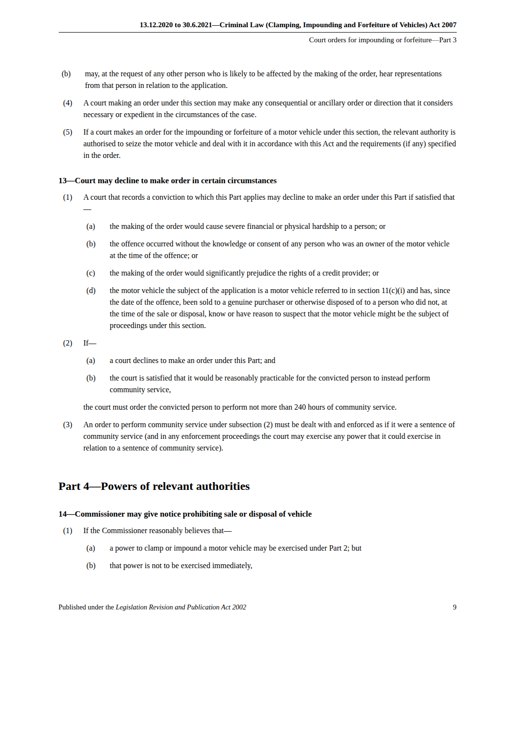13.12.2020 to 30.6.2021—Criminal Law (Clamping, Impounding and Forfeiture of Vehicles) Act 2007
Court orders for impounding or forfeiture—Part 3
(b) may, at the request of any other person who is likely to be affected by the making of the order, hear representations from that person in relation to the application.
(4) A court making an order under this section may make any consequential or ancillary order or direction that it considers necessary or expedient in the circumstances of the case.
(5) If a court makes an order for the impounding or forfeiture of a motor vehicle under this section, the relevant authority is authorised to seize the motor vehicle and deal with it in accordance with this Act and the requirements (if any) specified in the order.
13—Court may decline to make order in certain circumstances
(1) A court that records a conviction to which this Part applies may decline to make an order under this Part if satisfied that—
(a) the making of the order would cause severe financial or physical hardship to a person; or
(b) the offence occurred without the knowledge or consent of any person who was an owner of the motor vehicle at the time of the offence; or
(c) the making of the order would significantly prejudice the rights of a credit provider; or
(d) the motor vehicle the subject of the application is a motor vehicle referred to in section 11(c)(i) and has, since the date of the offence, been sold to a genuine purchaser or otherwise disposed of to a person who did not, at the time of the sale or disposal, know or have reason to suspect that the motor vehicle might be the subject of proceedings under this section.
(2) If—
(a) a court declines to make an order under this Part; and
(b) the court is satisfied that it would be reasonably practicable for the convicted person to instead perform community service,
the court must order the convicted person to perform not more than 240 hours of community service.
(3) An order to perform community service under subsection (2) must be dealt with and enforced as if it were a sentence of community service (and in any enforcement proceedings the court may exercise any power that it could exercise in relation to a sentence of community service).
Part 4—Powers of relevant authorities
14—Commissioner may give notice prohibiting sale or disposal of vehicle
(1) If the Commissioner reasonably believes that—
(a) a power to clamp or impound a motor vehicle may be exercised under Part 2; but
(b) that power is not to be exercised immediately,
Published under the Legislation Revision and Publication Act 2002 9